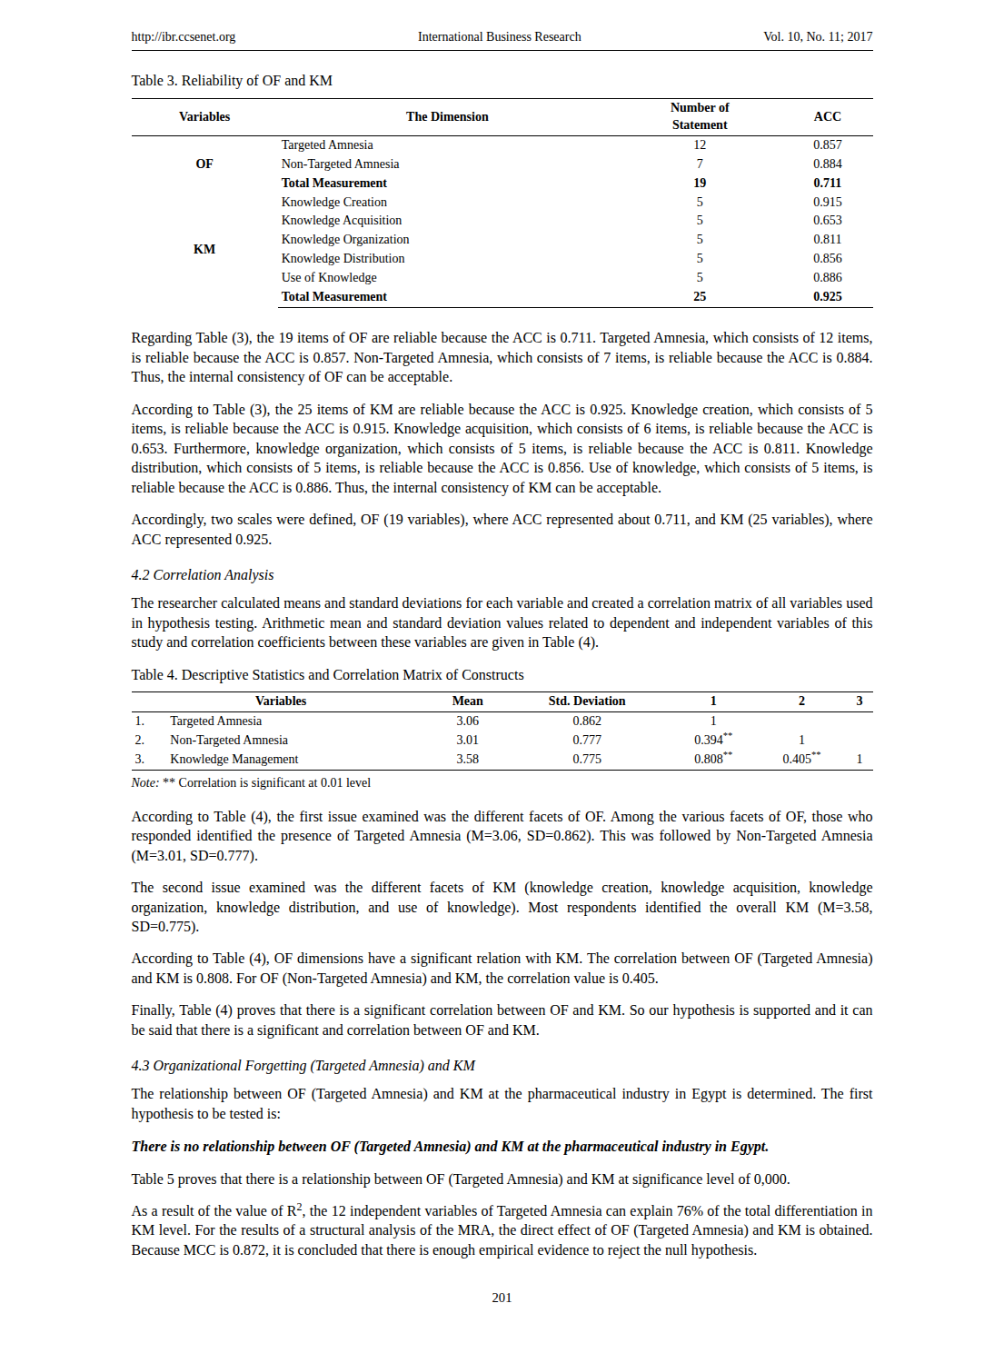http://ibr.ccsenet.org International Business Research Vol. 10, No. 11; 2017
Table 3. Reliability of OF and KM
| Variables | The Dimension | Number of Statement | ACC |
| --- | --- | --- | --- |
| OF | Targeted Amnesia | 12 | 0.857 |
| Non-Targeted Amnesia | 7 | 0.884 |
| Total Measurement | 19 | 0.711 |
| KM | Knowledge Creation | 5 | 0.915 |
| Knowledge Acquisition | 5 | 0.653 |
| Knowledge Organization | 5 | 0.811 |
| Knowledge Distribution | 5 | 0.856 |
| Use of Knowledge | 5 | 0.886 |
| Total Measurement | 25 | 0.925 |
Regarding Table (3), the 19 items of OF are reliable because the ACC is 0.711. Targeted Amnesia, which consists of 12 items, is reliable because the ACC is 0.857. Non-Targeted Amnesia, which consists of 7 items, is reliable because the ACC is 0.884. Thus, the internal consistency of OF can be acceptable.
According to Table (3), the 25 items of KM are reliable because the ACC is 0.925. Knowledge creation, which consists of 5 items, is reliable because the ACC is 0.915. Knowledge acquisition, which consists of 6 items, is reliable because the ACC is 0.653. Furthermore, knowledge organization, which consists of 5 items, is reliable because the ACC is 0.811. Knowledge distribution, which consists of 5 items, is reliable because the ACC is 0.856. Use of knowledge, which consists of 5 items, is reliable because the ACC is 0.886. Thus, the internal consistency of KM can be acceptable.
Accordingly, two scales were defined, OF (19 variables), where ACC represented about 0.711, and KM (25 variables), where ACC represented 0.925.
4.2 Correlation Analysis
The researcher calculated means and standard deviations for each variable and created a correlation matrix of all variables used in hypothesis testing. Arithmetic mean and standard deviation values related to dependent and independent variables of this study and correlation coefficients between these variables are given in Table (4).
Table 4. Descriptive Statistics and Correlation Matrix of Constructs
| Variables | Mean | Std. Deviation | 1 | 2 | 3 |
| --- | --- | --- | --- | --- | --- |
| 1. | Targeted Amnesia | 3.06 | 0.862 | 1 | | |
| 2. | Non-Targeted Amnesia | 3.01 | 0.777 | 0.394 ** | 1 | |
| 3. | Knowledge Management | 3.58 | 0.775 | 0.808 ** | 0.405 ** | 1 |
Note: ** Correlation is significant at 0.01 level
According to Table (4), the first issue examined was the different facets of OF. Among the various facets of OF, those who responded identified the presence of Targeted Amnesia (M=3.06, SD=0.862). This was followed by Non-Targeted Amnesia (M=3.01, SD=0.777).
The second issue examined was the different facets of KM (knowledge creation, knowledge acquisition, knowledge organization, knowledge distribution, and use of knowledge). Most respondents identified the overall KM (M=3.58, SD=0.775).
According to Table (4), OF dimensions have a significant relation with KM. The correlation between OF (Targeted Amnesia) and KM is 0.808. For OF (Non-Targeted Amnesia) and KM, the correlation value is 0.405.
Finally, Table (4) proves that there is a significant correlation between OF and KM. So our hypothesis is supported and it can be said that there is a significant and correlation between OF and KM.
4.3 Organizational Forgetting (Targeted Amnesia) and KM
The relationship between OF (Targeted Amnesia) and KM at the pharmaceutical industry in Egypt is determined. The first hypothesis to be tested is:
There is no relationship between OF (Targeted Amnesia) and KM at the pharmaceutical industry in Egypt.
Table 5 proves that there is a relationship between OF (Targeted Amnesia) and KM at significance level of 0,000.
As a result of the value of R2, the 12 independent variables of Targeted Amnesia can explain 76% of the total differentiation in KM level. For the results of a structural analysis of the MRA, the direct effect of OF (Targeted Amnesia) and KM is obtained. Because MCC is 0.872, it is concluded that there is enough empirical evidence to reject the null hypothesis.
201